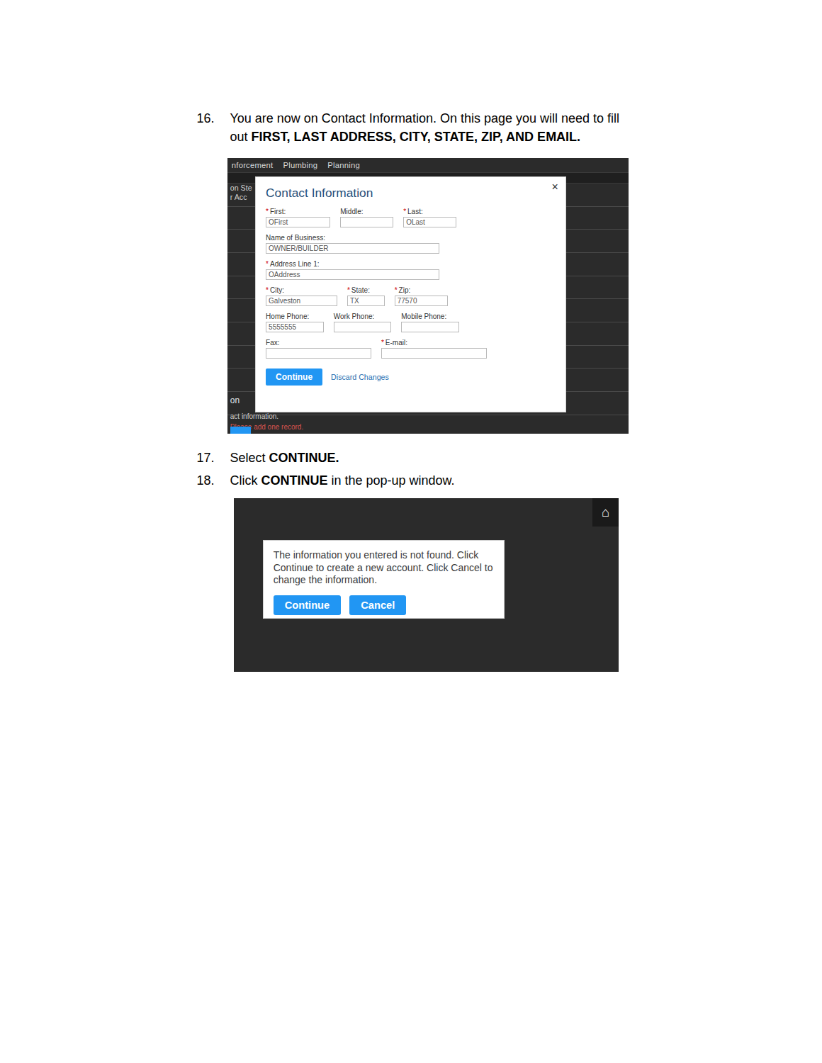16. You are now on Contact Information. On this page you will need to fill out FIRST, LAST ADDRESS, CITY, STATE, ZIP, AND EMAIL.
nforcement Plumbing Planning
on Ste
r Acc
×
Contact Information
*First:
Middle:
*Last:
Name of Business:
*Address Line 1:
*City:
*State:
*Zip:
Home Phone:
Work Phone:
Mobile Phone:
Fax:
*E-mail:
Continue Discard Changes
on act information. Please add one record.
17. Select CONTINUE.
18. Click CONTINUE in the pop-up window.
⌂
The information you entered is not found. Click Continue to create a new account. Click Cancel to change the information.
Continue Cancel